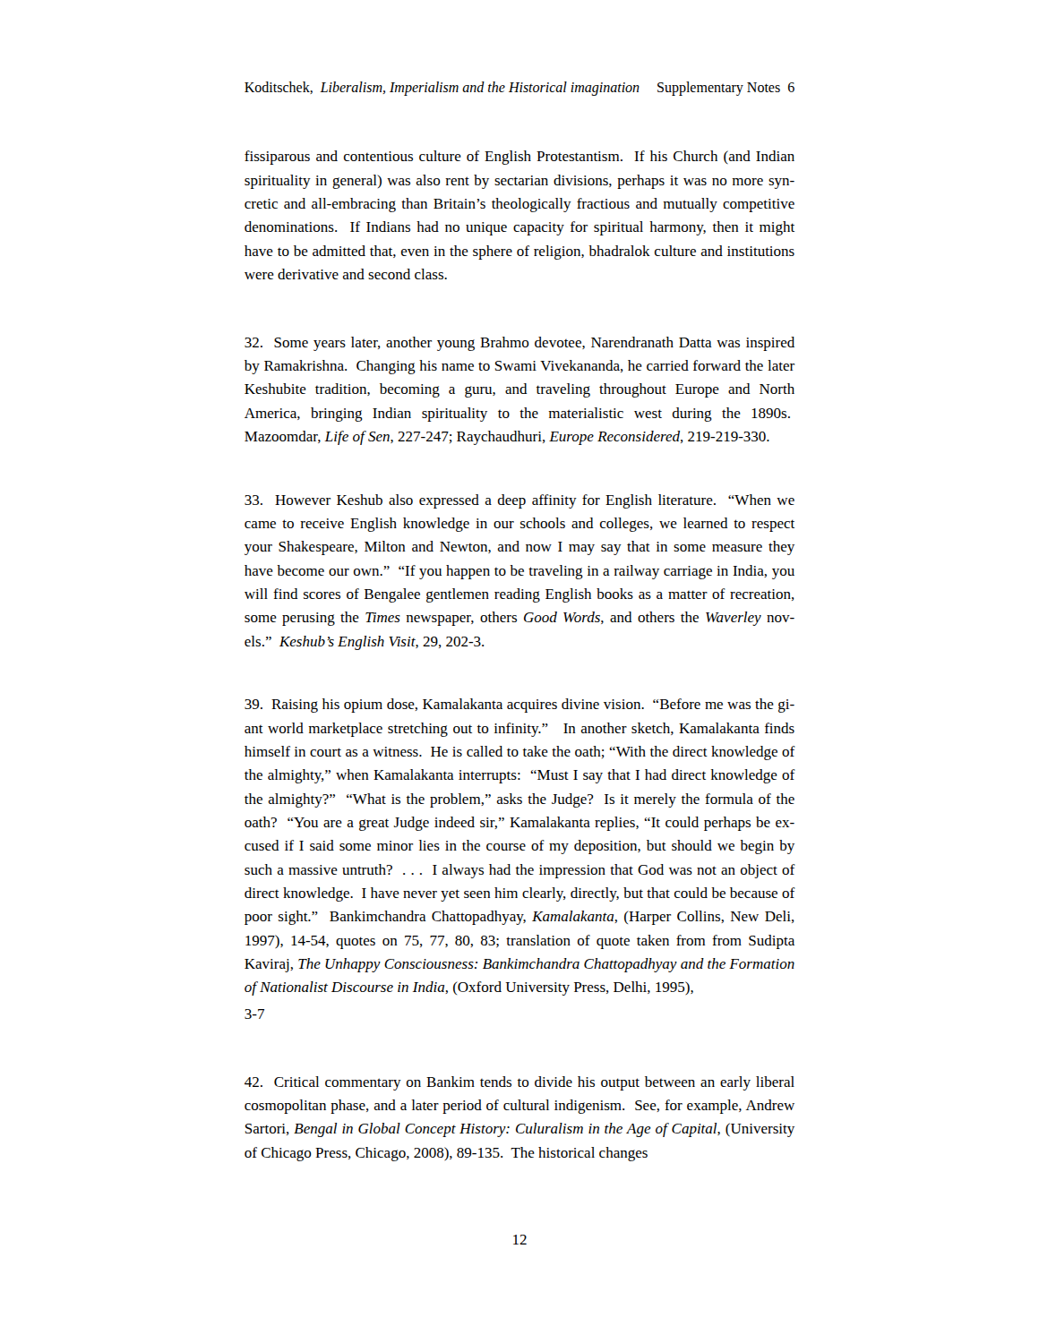Koditschek, Liberalism, Imperialism and the Historical imagination Supplementary Notes 6
fissiparous and contentious culture of English Protestantism. If his Church (and Indian spirituality in general) was also rent by sectarian divisions, perhaps it was no more syncretic and all-embracing than Britain’s theologically fractious and mutually competitive denominations. If Indians had no unique capacity for spiritual harmony, then it might have to be admitted that, even in the sphere of religion, bhadralok culture and institutions were derivative and second class.
32. Some years later, another young Brahmo devotee, Narendranath Datta was inspired by Ramakrishna. Changing his name to Swami Vivekananda, he carried forward the later Keshubite tradition, becoming a guru, and traveling throughout Europe and North America, bringing Indian spirituality to the materialistic west during the 1890s. Mazoomdar, Life of Sen, 227-247; Raychaudhuri, Europe Reconsidered, 219-219-330.
33. However Keshub also expressed a deep affinity for English literature. “When we came to receive English knowledge in our schools and colleges, we learned to respect your Shakespeare, Milton and Newton, and now I may say that in some measure they have become our own.” “If you happen to be traveling in a railway carriage in India, you will find scores of Bengalee gentlemen reading English books as a matter of recreation, some perusing the Times newspaper, others Good Words, and others the Waverley novels.” Keshub’s English Visit, 29, 202-3.
39. Raising his opium dose, Kamalakanta acquires divine vision. “Before me was the giant world marketplace stretching out to infinity.” In another sketch, Kamalakanta finds himself in court as a witness. He is called to take the oath; “With the direct knowledge of the almighty,” when Kamalakanta interrupts: “Must I say that I had direct knowledge of the almighty?” “What is the problem,” asks the Judge? Is it merely the formula of the oath? “You are a great Judge indeed sir,” Kamalakanta replies, “It could perhaps be excused if I said some minor lies in the course of my deposition, but should we begin by such a massive untruth? . . . I always had the impression that God was not an object of direct knowledge. I have never yet seen him clearly, directly, but that could be because of poor sight.” Bankimchandra Chattopadhyay, Kamalakanta, (Harper Collins, New Deli, 1997), 14-54, quotes on 75, 77, 80, 83; translation of quote taken from from Sudipta Kaviraj, The Unhappy Consciousness: Bankimchandra Chattopadhyay and the Formation of Nationalist Discourse in India, (Oxford University Press, Delhi, 1995),
3-7
42. Critical commentary on Bankim tends to divide his output between an early liberal cosmopolitan phase, and a later period of cultural indigenism. See, for example, Andrew Sartori, Bengal in Global Concept History: Culuralism in the Age of Capital, (University of Chicago Press, Chicago, 2008), 89-135. The historical changes
12